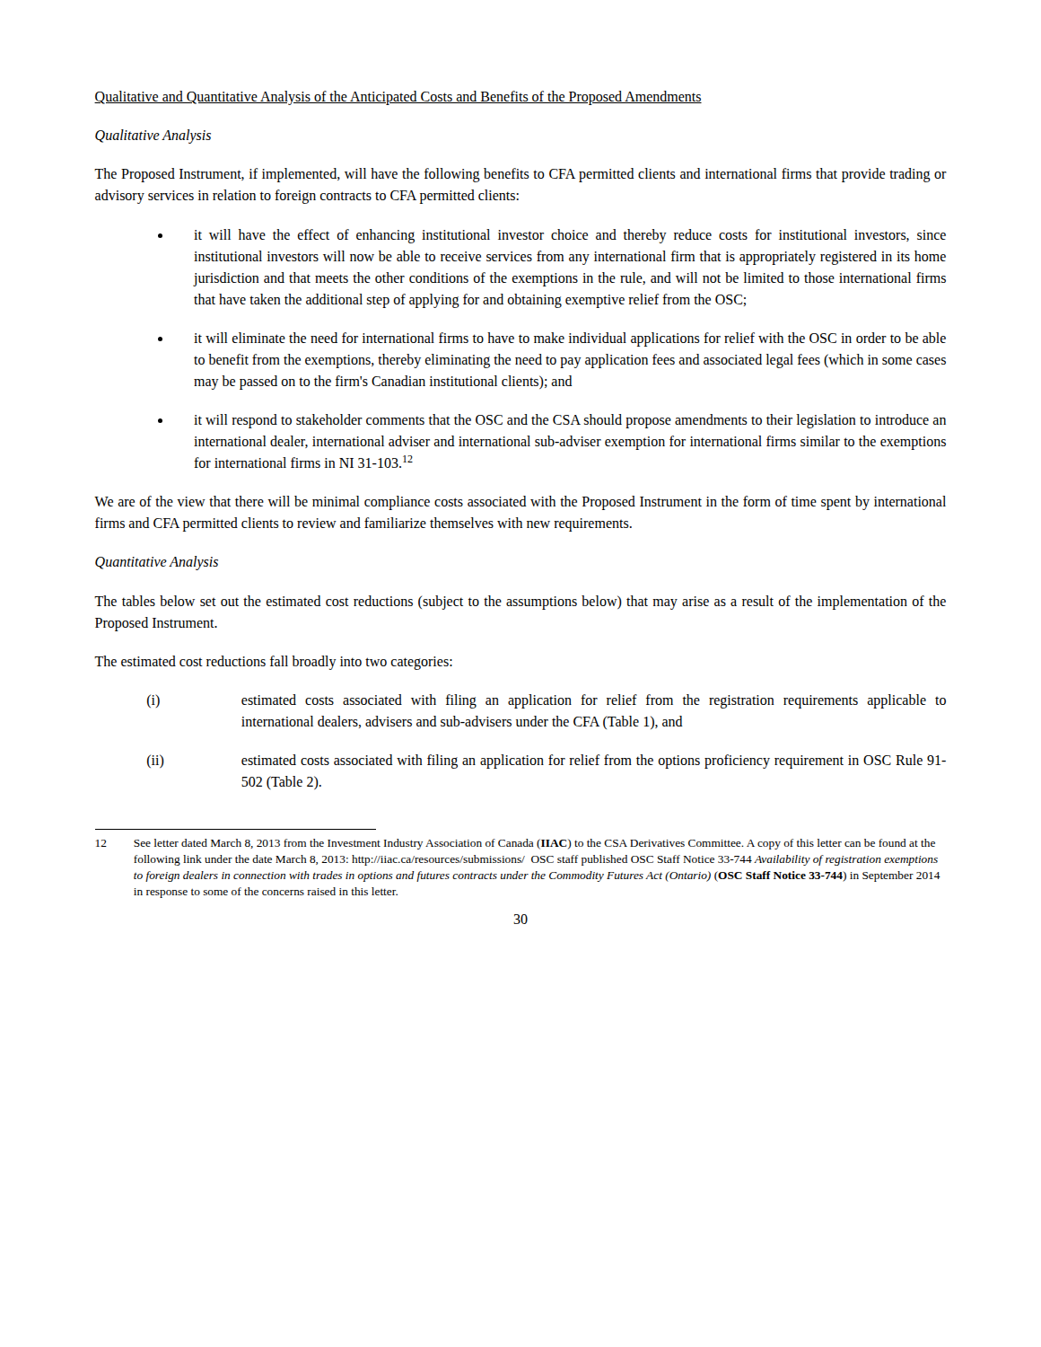Qualitative and Quantitative Analysis of the Anticipated Costs and Benefits of the Proposed Amendments
Qualitative Analysis
The Proposed Instrument, if implemented, will have the following benefits to CFA permitted clients and international firms that provide trading or advisory services in relation to foreign contracts to CFA permitted clients:
it will have the effect of enhancing institutional investor choice and thereby reduce costs for institutional investors, since institutional investors will now be able to receive services from any international firm that is appropriately registered in its home jurisdiction and that meets the other conditions of the exemptions in the rule, and will not be limited to those international firms that have taken the additional step of applying for and obtaining exemptive relief from the OSC;
it will eliminate the need for international firms to have to make individual applications for relief with the OSC in order to be able to benefit from the exemptions, thereby eliminating the need to pay application fees and associated legal fees (which in some cases may be passed on to the firm's Canadian institutional clients); and
it will respond to stakeholder comments that the OSC and the CSA should propose amendments to their legislation to introduce an international dealer, international adviser and international sub-adviser exemption for international firms similar to the exemptions for international firms in NI 31-103.12
We are of the view that there will be minimal compliance costs associated with the Proposed Instrument in the form of time spent by international firms and CFA permitted clients to review and familiarize themselves with new requirements.
Quantitative Analysis
The tables below set out the estimated cost reductions (subject to the assumptions below) that may arise as a result of the implementation of the Proposed Instrument.
The estimated cost reductions fall broadly into two categories:
estimated costs associated with filing an application for relief from the registration requirements applicable to international dealers, advisers and sub-advisers under the CFA (Table 1), and
estimated costs associated with filing an application for relief from the options proficiency requirement in OSC Rule 91-502 (Table 2).
12
See letter dated March 8, 2013 from the Investment Industry Association of Canada (IIAC) to the CSA Derivatives Committee. A copy of this letter can be found at the following link under the date March 8, 2013: http://iiac.ca/resources/submissions/ OSC staff published OSC Staff Notice 33-744 Availability of registration exemptions to foreign dealers in connection with trades in options and futures contracts under the Commodity Futures Act (Ontario) (OSC Staff Notice 33-744) in September 2014 in response to some of the concerns raised in this letter.
30